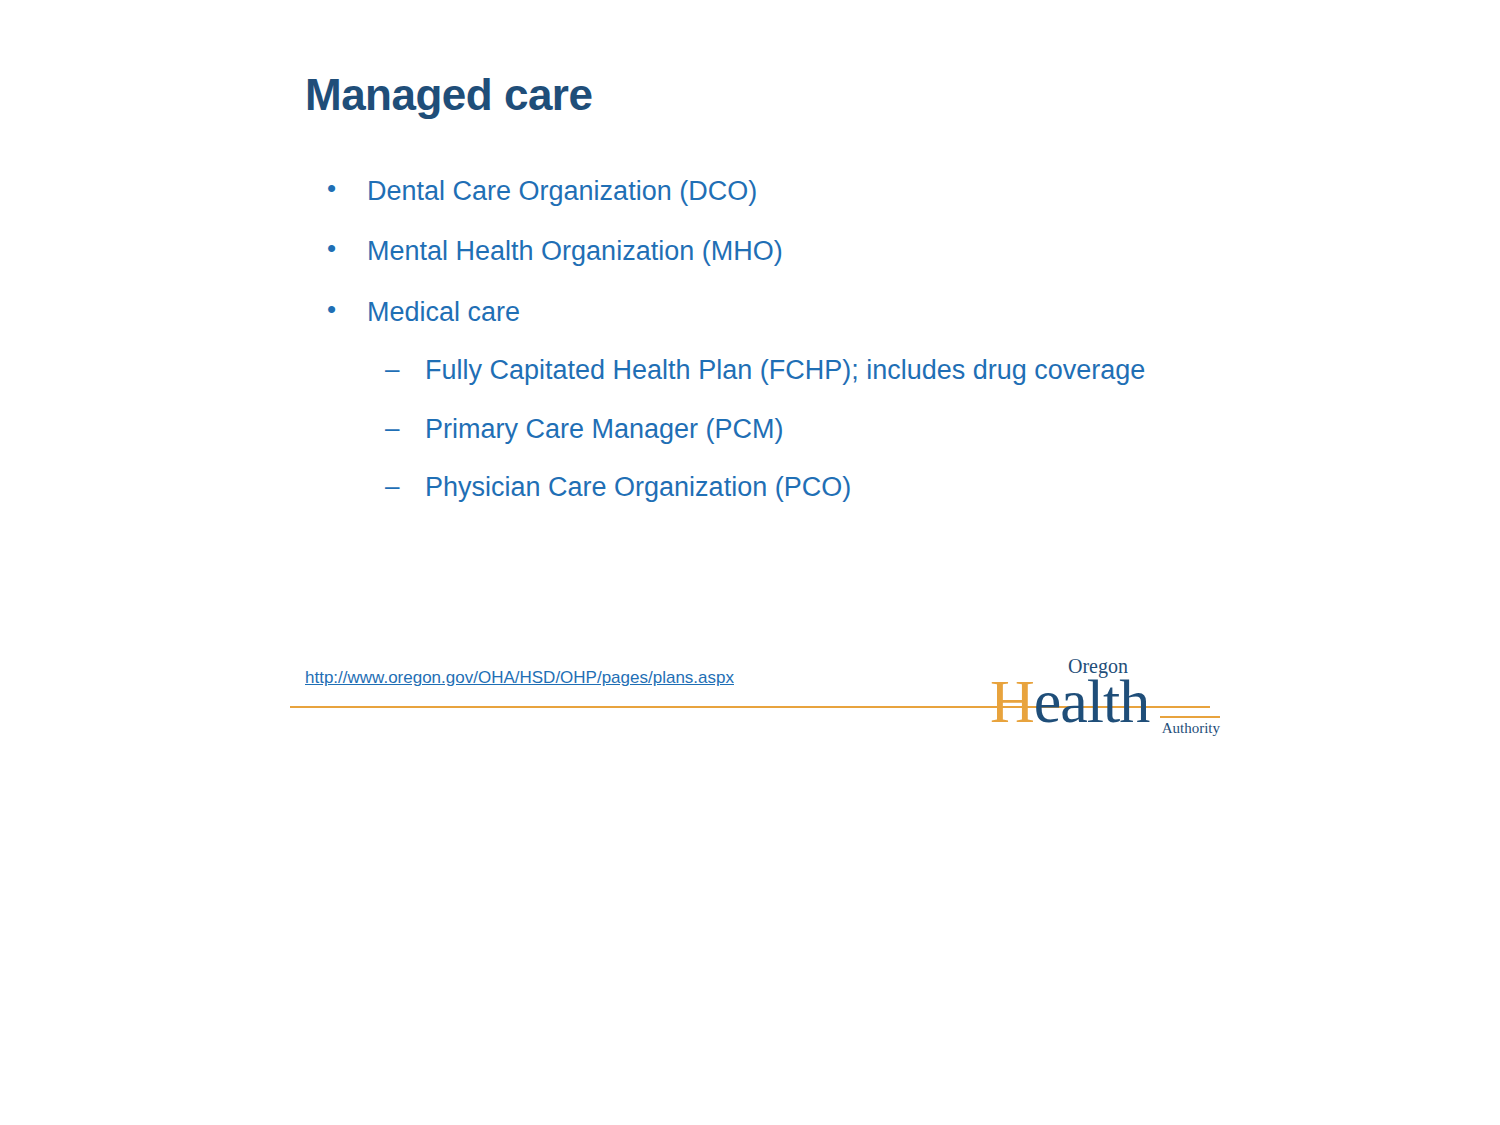Managed care
Dental Care Organization (DCO)
Mental Health Organization (MHO)
Medical care
Fully Capitated Health Plan (FCHP); includes drug coverage
Primary Care Manager (PCM)
Physician Care Organization (PCO)
http://www.oregon.gov/OHA/HSD/OHP/pages/plans.aspx
Oregon Health Authority